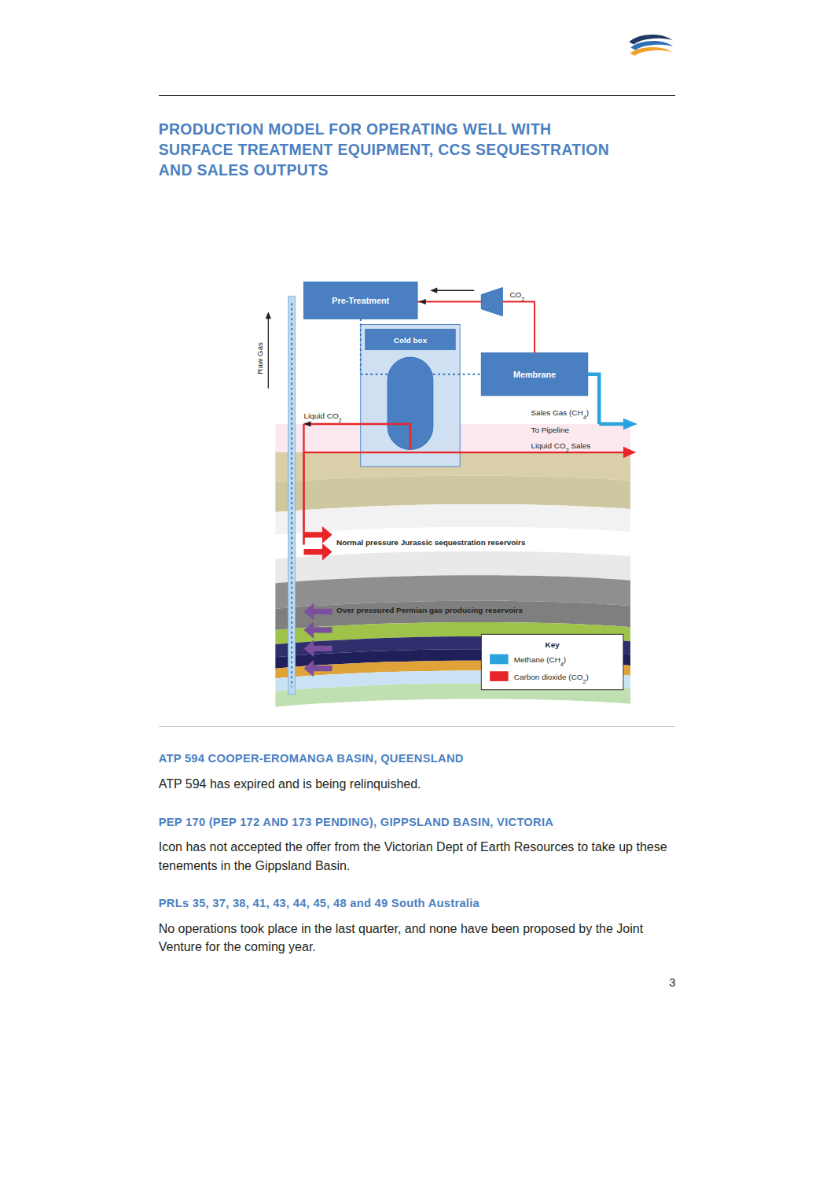Production Model for Operating Well with
Surface Treatment Equipment, CCS Sequestration
and Sales Outputs
Production model schematic Schematic showing raw gas from a well passing through pre-treatment, a cold box and membrane, producing sales gas (methane) to pipeline and liquid carbon dioxide for sales or sequestration into normal pressure Jurassic sequestration reservoirs, with over pressured Permian gas producing reservoirs below. Raw Gas Pre-Treatment Cold box Membrane CO2 Sales Gas (CH4) To Pipeline Liquid CO2 Liquid CO2 Sales Normal pressure Jurassic sequestration reservoirs Over pressured Permian gas producing reservoirs Key Methane (CH4) Carbon dioxide (CO2)
ATP 594 Cooper-Eromanga Basin, Queensland
ATP 594 has expired and is being relinquished.
PEP 170 (PEP 172 and 173 pending), Gippsland Basin, Victoria
Icon has not accepted the offer from the Victorian Dept of Earth Resources to take up these tenements in the Gippsland Basin.
PRLs 35, 37, 38, 41, 43, 44, 45, 48 and 49 South Australia
No operations took place in the last quarter, and none have been proposed by the Joint Venture for the coming year.
3